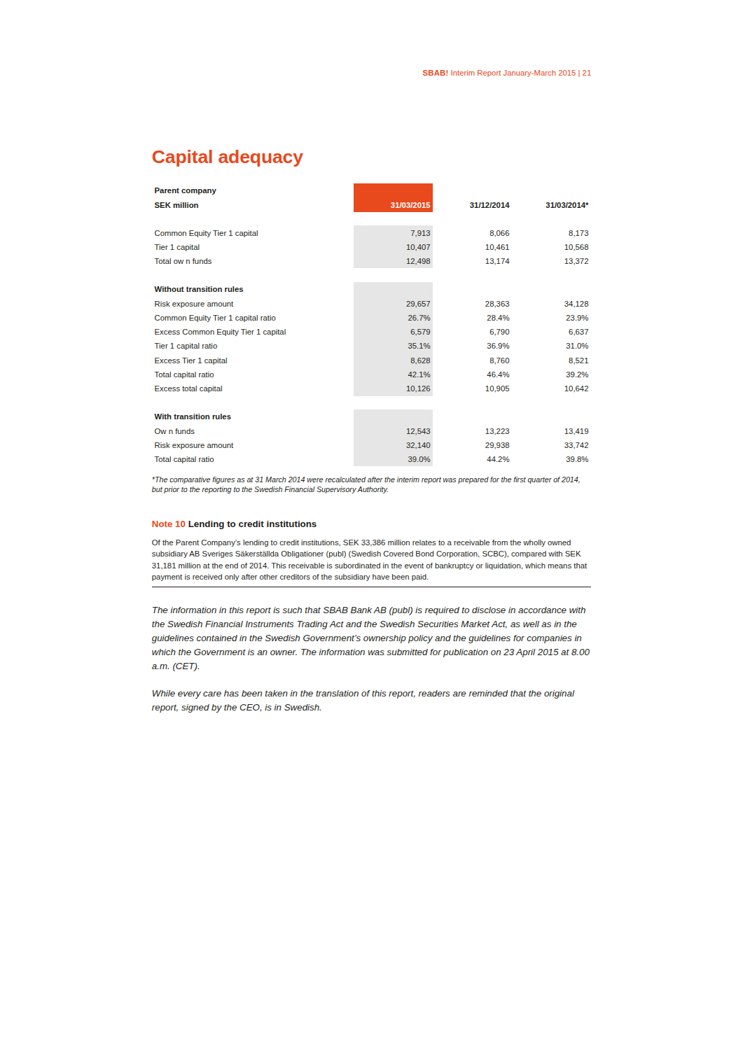SBAB! Interim Report January-March 2015 | 21
Capital adequacy
| Parent company | | | |
| --- | --- | --- | --- |
| SEK million | 31/03/2015 | 31/12/2014 | 31/03/2014* |
| Common Equity Tier 1 capital | 7,913 | 8,066 | 8,173 |
| Tier 1 capital | 10,407 | 10,461 | 10,568 |
| Total ow n funds | 12,498 | 13,174 | 13,372 |
| Without transition rules | | | |
| Risk exposure amount | 29,657 | 28,363 | 34,128 |
| Common Equity Tier 1 capital ratio | 26.7% | 28.4% | 23.9% |
| Excess Common Equity Tier 1 capital | 6,579 | 6,790 | 6,637 |
| Tier 1 capital ratio | 35.1% | 36.9% | 31.0% |
| Excess Tier 1 capital | 8,628 | 8,760 | 8,521 |
| Total capital ratio | 42.1% | 46.4% | 39.2% |
| Excess total capital | 10,126 | 10,905 | 10,642 |
| With transition rules | | | |
| Ow n funds | 12,543 | 13,223 | 13,419 |
| Risk exposure amount | 32,140 | 29,938 | 33,742 |
| Total capital ratio | 39.0% | 44.2% | 39.8% |
*The comparative figures as at 31 March 2014 were recalculated after the interim report was prepared for the first quarter of 2014, but prior to the reporting to the Swedish Financial Supervisory Authority.
Note 10 Lending to credit institutions
Of the Parent Company’s lending to credit institutions, SEK 33,386 million relates to a receivable from the wholly owned subsidiary AB Sveriges Säkerställda Obligationer (publ) (Swedish Covered Bond Corporation, SCBC), compared with SEK 31,181 million at the end of 2014. This receivable is subordinated in the event of bankruptcy or liquidation, which means that payment is received only after other creditors of the subsidiary have been paid.
The information in this report is such that SBAB Bank AB (publ) is required to disclose in accordance with the Swedish Financial Instruments Trading Act and the Swedish Securities Market Act, as well as in the guidelines contained in the Swedish Government’s ownership policy and the guidelines for companies in which the Government is an owner. The information was submitted for publication on 23 April 2015 at 8.00 a.m. (CET).
While every care has been taken in the translation of this report, readers are reminded that the original report, signed by the CEO, is in Swedish.